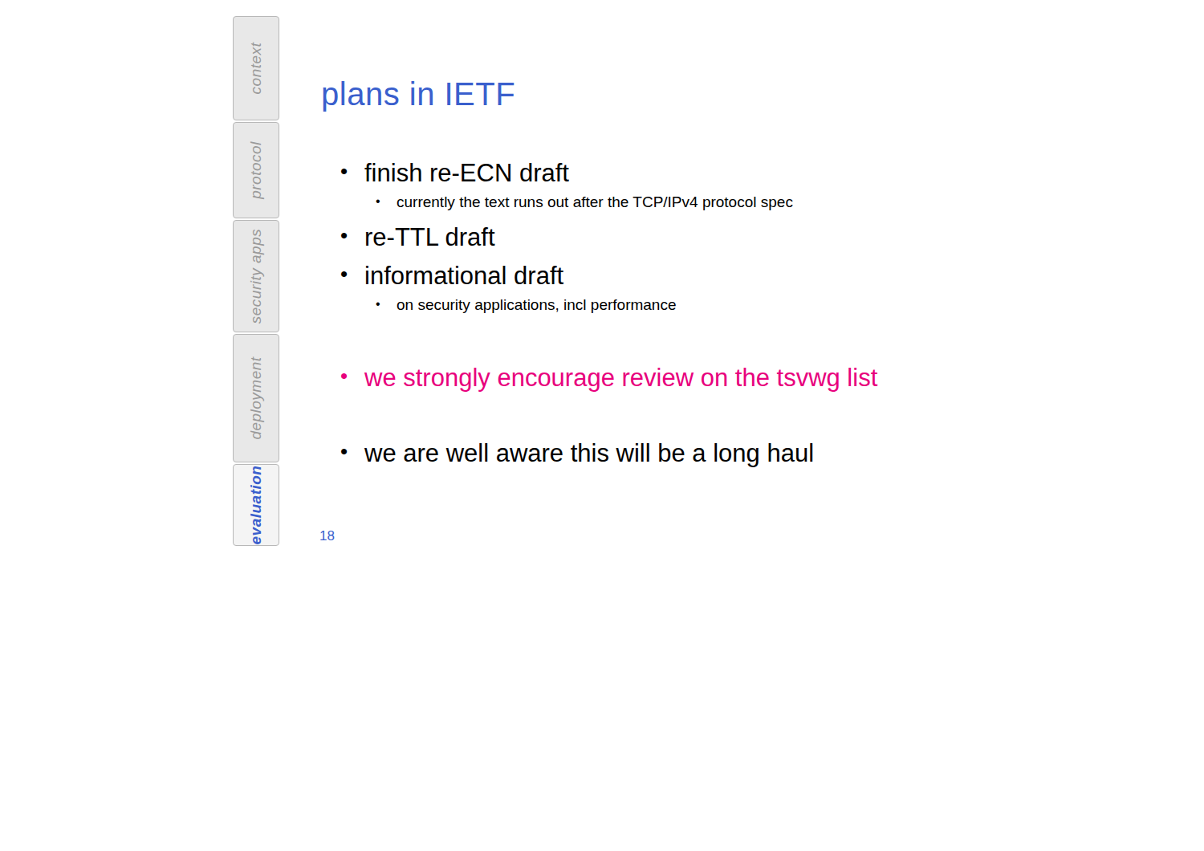context
protocol
security apps
deployment
evaluation
plans in IETF
finish re-ECN draft
currently the text runs out after the TCP/IPv4 protocol spec
re-TTL draft
informational draft
on security applications, incl performance
we strongly encourage review on the tsvwg list
we are well aware this will be a long haul
18